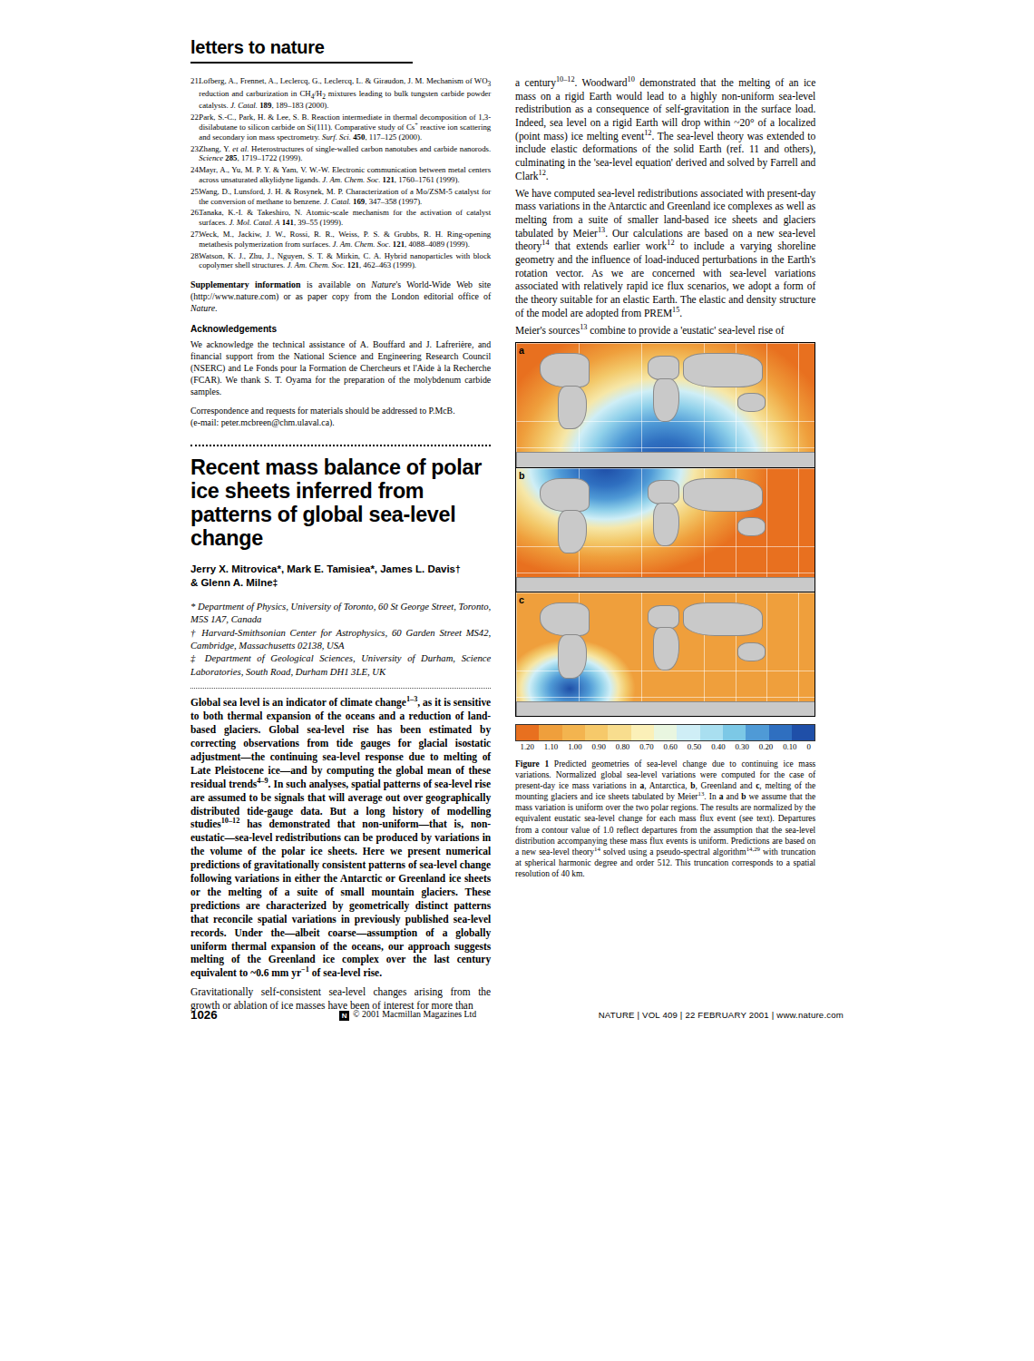letters to nature
21. Lofberg, A., Frennet, A., Leclercq, G., Leclercq, L. & Giraudon, J. M. Mechanism of WO3 reduction and carburization in CH4/H2 mixtures leading to bulk tungsten carbide powder catalysts. J. Catal. 189, 189–183 (2000).
22. Park, S.-C., Park, H. & Lee, S. B. Reaction intermediate in thermal decomposition of 1,3-disilabutane to silicon carbide on Si(111). Comparative study of Cs+ reactive ion scattering and secondary ion mass spectrometry. Surf. Sci. 450, 117–125 (2000).
23. Zhang, Y. et al. Heterostructures of single-walled carbon nanotubes and carbide nanorods. Science 285, 1719–1722 (1999).
24. Mayr, A., Yu, M. P. Y. & Yam, V. W.-W. Electronic communication between metal centers across unsaturated alkylidyne ligands. J. Am. Chem. Soc. 121, 1760–1761 (1999).
25. Wang, D., Lunsford, J. H. & Rosynek, M. P. Characterization of a Mo/ZSM-5 catalyst for the conversion of methane to benzene. J. Catal. 169, 347–358 (1997).
26. Tanaka, K.-I. & Takeshiro, N. Atomic-scale mechanism for the activation of catalyst surfaces. J. Mol. Catal. A 141, 39–55 (1999).
27. Weck, M., Jackiw, J. W., Rossi, R. R., Weiss, P. S. & Grubbs, R. H. Ring-opening metathesis polymerization from surfaces. J. Am. Chem. Soc. 121, 4088–4089 (1999).
28. Watson, K. J., Zhu, J., Nguyen, S. T. & Mirkin, C. A. Hybrid nanoparticles with block copolymer shell structures. J. Am. Chem. Soc. 121, 462–463 (1999).
Supplementary information is available on Nature's World-Wide Web site (http://www.nature.com) or as paper copy from the London editorial office of Nature.
Acknowledgements
We acknowledge the technical assistance of A. Bouffard and J. Lafrerière, and financial support from the National Science and Engineering Research Council (NSERC) and Le Fonds pour la Formation de Chercheurs et l'Aide à la Recherche (FCAR). We thank S. T. Oyama for the preparation of the molybdenum carbide samples.
Correspondence and requests for materials should be addressed to P.McB.
(e-mail: peter.mcbreen@chm.ulaval.ca).
Recent mass balance of polar ice sheets inferred from patterns of global sea-level change
Jerry X. Mitrovica*, Mark E. Tamisiea*, James L. Davis†
& Glenn A. Milne‡
* Department of Physics, University of Toronto, 60 St George Street, Toronto, M5S 1A7, Canada
† Harvard-Smithsonian Center for Astrophysics, 60 Garden Street MS42, Cambridge, Massachusetts 02138, USA
‡ Department of Geological Sciences, University of Durham, Science Laboratories, South Road, Durham DH1 3LE, UK
Global sea level is an indicator of climate change1–3, as it is sensitive to both thermal expansion of the oceans and a reduction of land-based glaciers. Global sea-level rise has been estimated by correcting observations from tide gauges for glacial isostatic adjustment—the continuing sea-level response due to melting of Late Pleistocene ice—and by computing the global mean of these residual trends4–9. In such analyses, spatial patterns of sea-level rise are assumed to be signals that will average out over geographically distributed tide-gauge data. But a long history of modelling studies10–12 has demonstrated that non-uniform—that is, non-eustatic—sea-level redistributions can be produced by variations in the volume of the polar ice sheets. Here we present numerical predictions of gravitationally consistent patterns of sea-level change following variations in either the Antarctic or Greenland ice sheets or the melting of a suite of small mountain glaciers. These predictions are characterized by geometrically distinct patterns that reconcile spatial variations in previously published sea-level records. Under the—albeit coarse—assumption of a globally uniform thermal expansion of the oceans, our approach suggests melting of the Greenland ice complex over the last century equivalent to ~0.6 mm yr−1 of sea-level rise.
Gravitationally self-consistent sea-level changes arising from the growth or ablation of ice masses have been of interest for more than
a century10–12. Woodward10 demonstrated that the melting of an ice mass on a rigid Earth would lead to a highly non-uniform sea-level redistribution as a consequence of self-gravitation in the surface load. Indeed, sea level on a rigid Earth will drop within ~20° of a localized (point mass) ice melting event12. The sea-level theory was extended to include elastic deformations of the solid Earth (ref. 11 and others), culminating in the 'sea-level equation' derived and solved by Farrell and Clark12.
We have computed sea-level redistributions associated with present-day mass variations in the Antarctic and Greenland ice complexes as well as melting from a suite of smaller land-based ice sheets and glaciers tabulated by Meier13. Our calculations are based on a new sea-level theory14 that extends earlier work12 to include a varying shoreline geometry and the influence of load-induced perturbations in the Earth's rotation vector. As we are concerned with sea-level variations associated with relatively rapid ice flux scenarios, we adopt a form of the theory suitable for an elastic Earth. The elastic and density structure of the model are adopted from PREM15.
Meier's sources13 combine to provide a 'eustatic' sea-level rise of
a
b
c
1.201.101.000.900.800.700.600.500.400.300.200.100
Figure 1 Predicted geometries of sea-level change due to continuing ice mass variations. Normalized global sea-level variations were computed for the case of present-day ice mass variations in a, Antarctica, b, Greenland and c, melting of the mounting glaciers and ice sheets tabulated by Meier13. In a and b we assume that the mass variation is uniform over the two polar regions. The results are normalized by the equivalent eustatic sea-level change for each mass flux event (see text). Departures from a contour value of 1.0 reflect departures from the assumption that the sea-level distribution accompanying these mass flux events is uniform. Predictions are based on a new sea-level theory14 solved using a pseudo-spectral algorithm14,29 with truncation at spherical harmonic degree and order 512. This truncation corresponds to a spatial resolution of 40 km.
1026
N© 2001 Macmillan Magazines Ltd
NATURE | VOL 409 | 22 FEBRUARY 2001 | www.nature.com